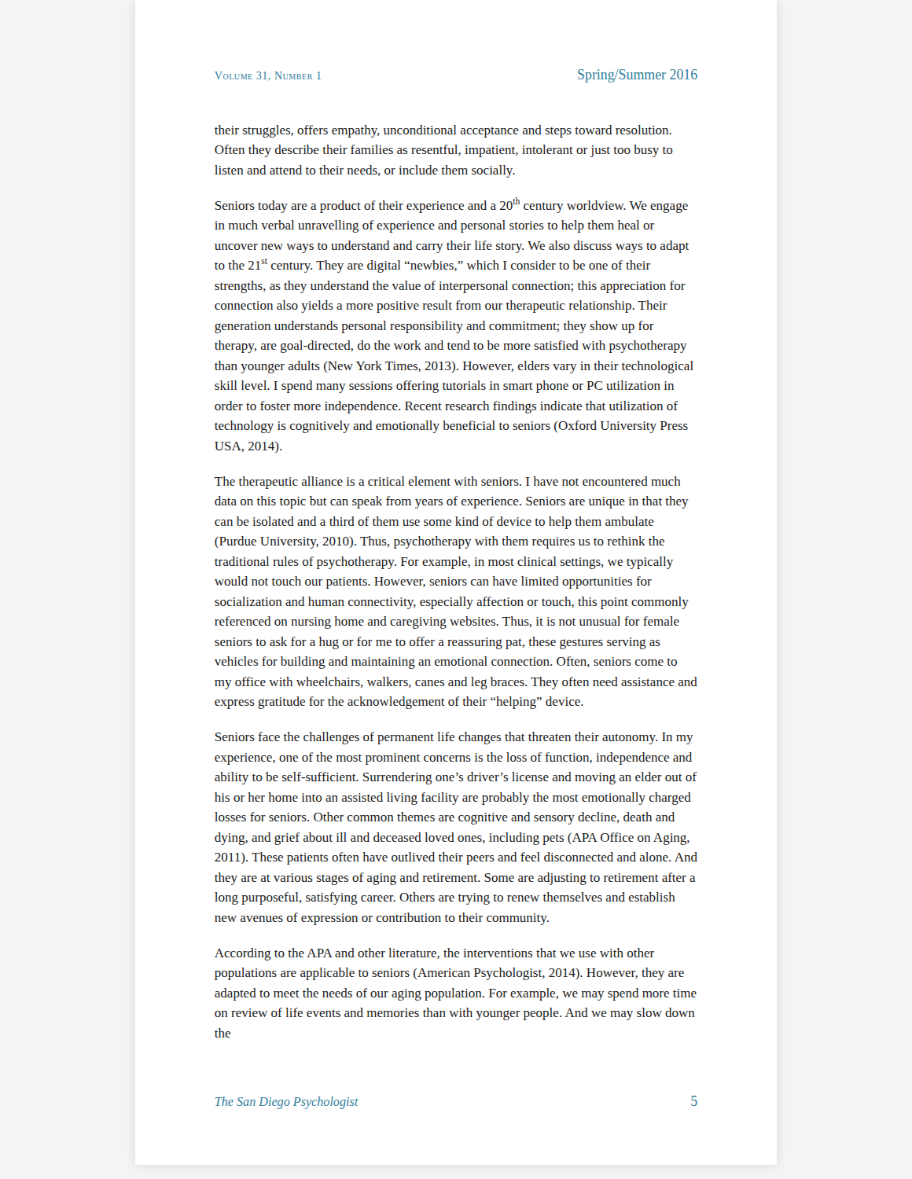Volume 31, Number 1 Spring/Summer 2016
their struggles, offers empathy, unconditional acceptance and steps toward resolution. Often they describe their families as resentful, impatient, intolerant or just too busy to listen and attend to their needs, or include them socially.
Seniors today are a product of their experience and a 20th century worldview. We engage in much verbal unravelling of experience and personal stories to help them heal or uncover new ways to understand and carry their life story. We also discuss ways to adapt to the 21st century. They are digital “newbies,” which I consider to be one of their strengths, as they understand the value of interpersonal connection; this appreciation for connection also yields a more positive result from our therapeutic relationship. Their generation understands personal responsibility and commitment; they show up for therapy, are goal-directed, do the work and tend to be more satisfied with psychotherapy than younger adults (New York Times, 2013). However, elders vary in their technological skill level. I spend many sessions offering tutorials in smart phone or PC utilization in order to foster more independence. Recent research findings indicate that utilization of technology is cognitively and emotionally beneficial to seniors (Oxford University Press USA, 2014).
The therapeutic alliance is a critical element with seniors. I have not encountered much data on this topic but can speak from years of experience. Seniors are unique in that they can be isolated and a third of them use some kind of device to help them ambulate (Purdue University, 2010). Thus, psychotherapy with them requires us to rethink the traditional rules of psychotherapy. For example, in most clinical settings, we typically would not touch our patients. However, seniors can have limited opportunities for socialization and human connectivity, especially affection or touch, this point commonly referenced on nursing home and caregiving websites. Thus, it is not unusual for female seniors to ask for a hug or for me to offer a reassuring pat, these gestures serving as vehicles for building and maintaining an emotional connection. Often, seniors come to my office with wheelchairs, walkers, canes and leg braces. They often need assistance and express gratitude for the acknowledgement of their “helping” device.
Seniors face the challenges of permanent life changes that threaten their autonomy. In my experience, one of the most prominent concerns is the loss of function, independence and ability to be self-sufficient. Surrendering one’s driver’s license and moving an elder out of his or her home into an assisted living facility are probably the most emotionally charged losses for seniors. Other common themes are cognitive and sensory decline, death and dying, and grief about ill and deceased loved ones, including pets (APA Office on Aging, 2011). These patients often have outlived their peers and feel disconnected and alone. And they are at various stages of aging and retirement. Some are adjusting to retirement after a long purposeful, satisfying career. Others are trying to renew themselves and establish new avenues of expression or contribution to their community.
According to the APA and other literature, the interventions that we use with other populations are applicable to seniors (American Psychologist, 2014). However, they are adapted to meet the needs of our aging population. For example, we may spend more time on review of life events and memories than with younger people. And we may slow down the
The San Diego Psychologist 5